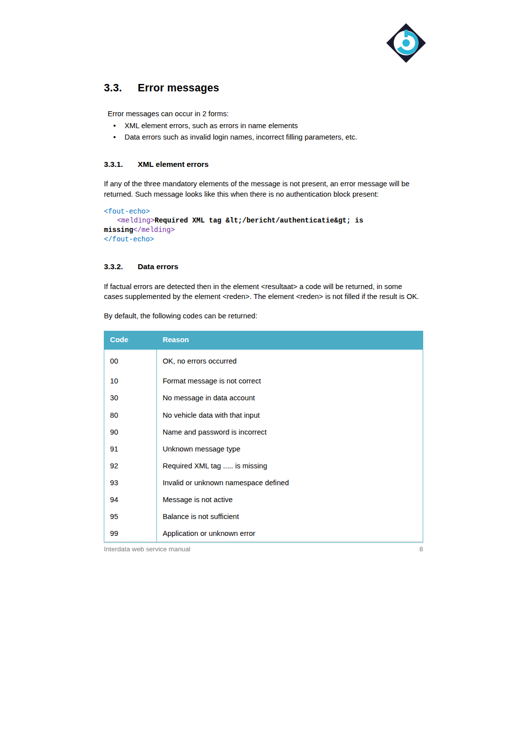3.3. Error messages
Error messages can occur in 2 forms:
XML element errors, such as errors in name elements
Data errors such as invalid login names, incorrect filling parameters, etc.
3.3.1. XML element errors
If any of the three mandatory elements of the message is not present, an error message will be returned. Such message looks like this when there is no authentication block present:
<fout-echo>
<melding>Required XML tag &lt;/bericht/authenticatie&gt; is
missing</melding>
</fout-echo>
3.3.2. Data errors
If factual errors are detected then in the element <resultaat> a code will be returned, in some cases supplemented by the element <reden>. The element <reden> is not filled if the result is OK.
By default, the following codes can be returned:
| Code | Reason |
| --- | --- |
| 00 | OK, no errors occurred |
| 10 | Format message is not correct |
| 30 | No message in data account |
| 80 | No vehicle data with that input |
| 90 | Name and password is incorrect |
| 91 | Unknown message type |
| 92 | Required XML tag ..... is missing |
| 93 | Invalid or unknown namespace defined |
| 94 | Message is not active |
| 95 | Balance is not sufficient |
| 99 | Application or unknown error |
Interdata web service manual 8